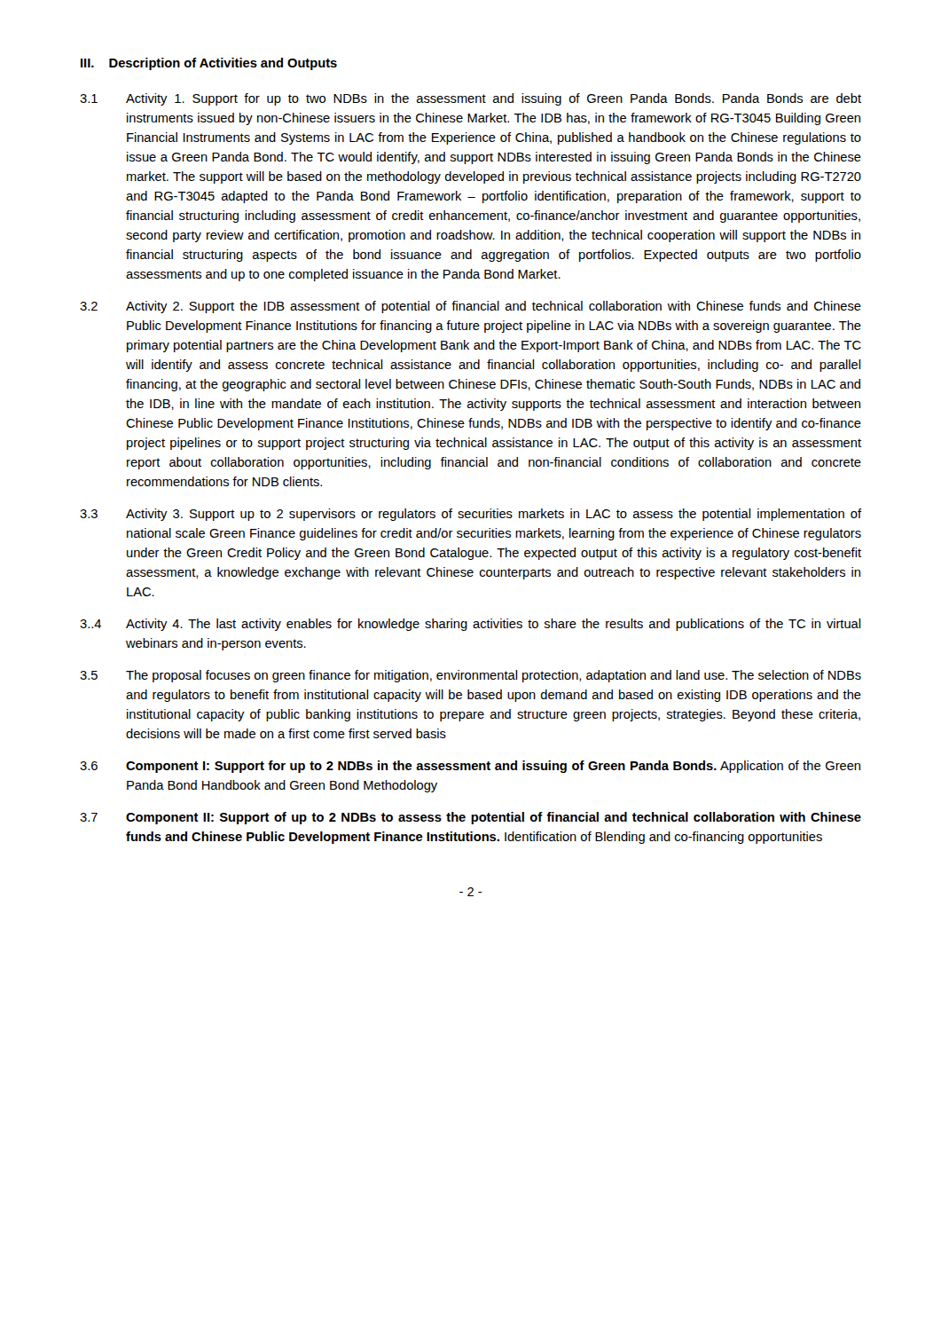III. Description of Activities and Outputs
3.1
Activity 1. Support for up to two NDBs in the assessment and issuing of Green Panda Bonds. Panda Bonds are debt instruments issued by non-Chinese issuers in the Chinese Market. The IDB has, in the framework of RG-T3045 Building Green Financial Instruments and Systems in LAC from the Experience of China, published a handbook on the Chinese regulations to issue a Green Panda Bond. The TC would identify, and support NDBs interested in issuing Green Panda Bonds in the Chinese market. The support will be based on the methodology developed in previous technical assistance projects including RG-T2720 and RG-T3045 adapted to the Panda Bond Framework – portfolio identification, preparation of the framework, support to financial structuring including assessment of credit enhancement, co-finance/anchor investment and guarantee opportunities, second party review and certification, promotion and roadshow. In addition, the technical cooperation will support the NDBs in financial structuring aspects of the bond issuance and aggregation of portfolios. Expected outputs are two portfolio assessments and up to one completed issuance in the Panda Bond Market.
3.2
Activity 2. Support the IDB assessment of potential of financial and technical collaboration with Chinese funds and Chinese Public Development Finance Institutions for financing a future project pipeline in LAC via NDBs with a sovereign guarantee. The primary potential partners are the China Development Bank and the Export-Import Bank of China, and NDBs from LAC. The TC will identify and assess concrete technical assistance and financial collaboration opportunities, including co- and parallel financing, at the geographic and sectoral level between Chinese DFIs, Chinese thematic South-South Funds, NDBs in LAC and the IDB, in line with the mandate of each institution. The activity supports the technical assessment and interaction between Chinese Public Development Finance Institutions, Chinese funds, NDBs and IDB with the perspective to identify and co-finance project pipelines or to support project structuring via technical assistance in LAC. The output of this activity is an assessment report about collaboration opportunities, including financial and non-financial conditions of collaboration and concrete recommendations for NDB clients.
3.3
Activity 3. Support up to 2 supervisors or regulators of securities markets in LAC to assess the potential implementation of national scale Green Finance guidelines for credit and/or securities markets, learning from the experience of Chinese regulators under the Green Credit Policy and the Green Bond Catalogue. The expected output of this activity is a regulatory cost-benefit assessment, a knowledge exchange with relevant Chinese counterparts and outreach to respective relevant stakeholders in LAC.
3..4
Activity 4. The last activity enables for knowledge sharing activities to share the results and publications of the TC in virtual webinars and in-person events.
3.5
The proposal focuses on green finance for mitigation, environmental protection, adaptation and land use. The selection of NDBs and regulators to benefit from institutional capacity will be based upon demand and based on existing IDB operations and the institutional capacity of public banking institutions to prepare and structure green projects, strategies. Beyond these criteria, decisions will be made on a first come first served basis
3.6
Component I: Support for up to 2 NDBs in the assessment and issuing of Green Panda Bonds. Application of the Green Panda Bond Handbook and Green Bond Methodology
3.7
Component II: Support of up to 2 NDBs to assess the potential of financial and technical collaboration with Chinese funds and Chinese Public Development Finance Institutions. Identification of Blending and co-financing opportunities
- 2 -